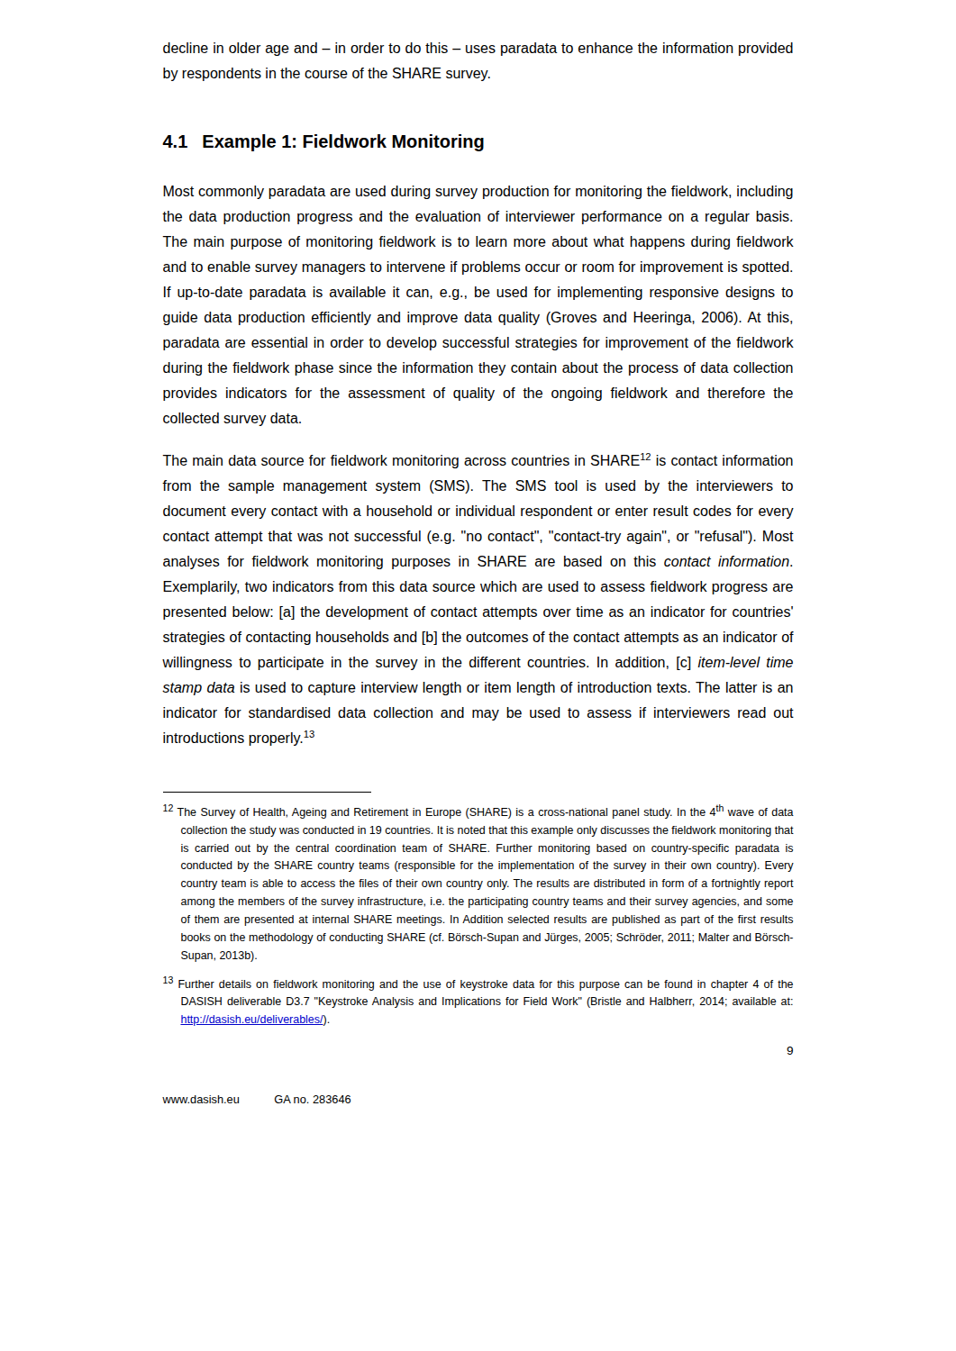decline in older age and – in order to do this – uses paradata to enhance the information provided by respondents in the course of the SHARE survey.
4.1 Example 1: Fieldwork Monitoring
Most commonly paradata are used during survey production for monitoring the fieldwork, including the data production progress and the evaluation of interviewer performance on a regular basis. The main purpose of monitoring fieldwork is to learn more about what happens during fieldwork and to enable survey managers to intervene if problems occur or room for improvement is spotted. If up-to-date paradata is available it can, e.g., be used for implementing responsive designs to guide data production efficiently and improve data quality (Groves and Heeringa, 2006). At this, paradata are essential in order to develop successful strategies for improvement of the fieldwork during the fieldwork phase since the information they contain about the process of data collection provides indicators for the assessment of quality of the ongoing fieldwork and therefore the collected survey data.
The main data source for fieldwork monitoring across countries in SHARE12 is contact information from the sample management system (SMS). The SMS tool is used by the interviewers to document every contact with a household or individual respondent or enter result codes for every contact attempt that was not successful (e.g. "no contact", "contact-try again", or "refusal"). Most analyses for fieldwork monitoring purposes in SHARE are based on this contact information. Exemplarily, two indicators from this data source which are used to assess fieldwork progress are presented below: [a] the development of contact attempts over time as an indicator for countries' strategies of contacting households and [b] the outcomes of the contact attempts as an indicator of willingness to participate in the survey in the different countries. In addition, [c] item-level time stamp data is used to capture interview length or item length of introduction texts. The latter is an indicator for standardised data collection and may be used to assess if interviewers read out introductions properly.13
12 The Survey of Health, Ageing and Retirement in Europe (SHARE) is a cross-national panel study. In the 4th wave of data collection the study was conducted in 19 countries. It is noted that this example only discusses the fieldwork monitoring that is carried out by the central coordination team of SHARE. Further monitoring based on country-specific paradata is conducted by the SHARE country teams (responsible for the implementation of the survey in their own country). Every country team is able to access the files of their own country only. The results are distributed in form of a fortnightly report among the members of the survey infrastructure, i.e. the participating country teams and their survey agencies, and some of them are presented at internal SHARE meetings. In Addition selected results are published as part of the first results books on the methodology of conducting SHARE (cf. Börsch-Supan and Jürges, 2005; Schröder, 2011; Malter and Börsch-Supan, 2013b).
13 Further details on fieldwork monitoring and the use of keystroke data for this purpose can be found in chapter 4 of the DASISH deliverable D3.7 "Keystroke Analysis and Implications for Field Work" (Bristle and Halbherr, 2014; available at: http://dasish.eu/deliverables/).
9
www.dasish.eu GA no. 283646